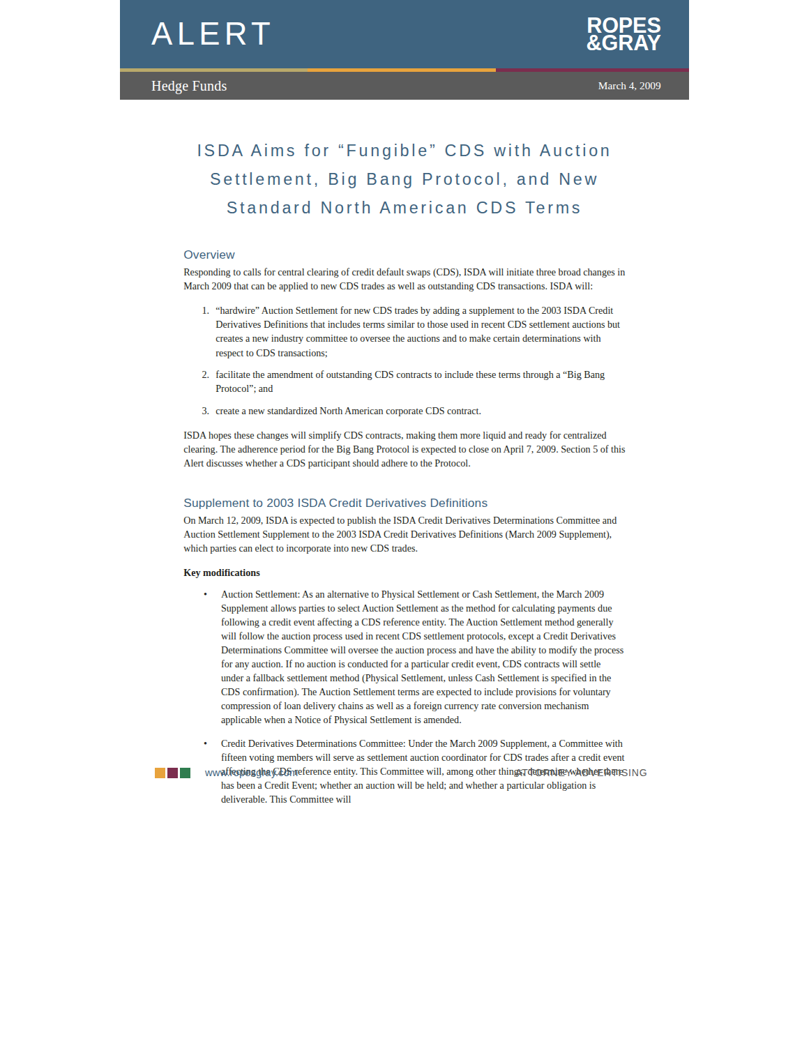ALERT
ROPES &GRAY
Hedge Funds
March 4, 2009
ISDA Aims for “Fungible” CDS with Auction Settlement, Big Bang Protocol, and New Standard North American CDS Terms
Overview
Responding to calls for central clearing of credit default swaps (CDS), ISDA will initiate three broad changes in March 2009 that can be applied to new CDS trades as well as outstanding CDS transactions. ISDA will:
“hardwire” Auction Settlement for new CDS trades by adding a supplement to the 2003 ISDA Credit Derivatives Definitions that includes terms similar to those used in recent CDS settlement auctions but creates a new industry committee to oversee the auctions and to make certain determinations with respect to CDS transactions;
facilitate the amendment of outstanding CDS contracts to include these terms through a “Big Bang Protocol”; and
create a new standardized North American corporate CDS contract.
ISDA hopes these changes will simplify CDS contracts, making them more liquid and ready for centralized clearing. The adherence period for the Big Bang Protocol is expected to close on April 7, 2009. Section 5 of this Alert discusses whether a CDS participant should adhere to the Protocol.
Supplement to 2003 ISDA Credit Derivatives Definitions
On March 12, 2009, ISDA is expected to publish the ISDA Credit Derivatives Determinations Committee and Auction Settlement Supplement to the 2003 ISDA Credit Derivatives Definitions (March 2009 Supplement), which parties can elect to incorporate into new CDS trades.
Key modifications
Auction Settlement: As an alternative to Physical Settlement or Cash Settlement, the March 2009 Supplement allows parties to select Auction Settlement as the method for calculating payments due following a credit event affecting a CDS reference entity. The Auction Settlement method generally will follow the auction process used in recent CDS settlement protocols, except a Credit Derivatives Determinations Committee will oversee the auction process and have the ability to modify the process for any auction. If no auction is conducted for a particular credit event, CDS contracts will settle under a fallback settlement method (Physical Settlement, unless Cash Settlement is specified in the CDS confirmation). The Auction Settlement terms are expected to include provisions for voluntary compression of loan delivery chains as well as a foreign currency rate conversion mechanism applicable when a Notice of Physical Settlement is amended.
Credit Derivatives Determinations Committee: Under the March 2009 Supplement, a Committee with fifteen voting members will serve as settlement auction coordinator for CDS trades after a credit event affecting the CDS reference entity. This Committee will, among other things, determine whether there has been a Credit Event; whether an auction will be held; and whether a particular obligation is deliverable. This Committee will
www.ropesgray.com
ATTORNEY ADVERTISING